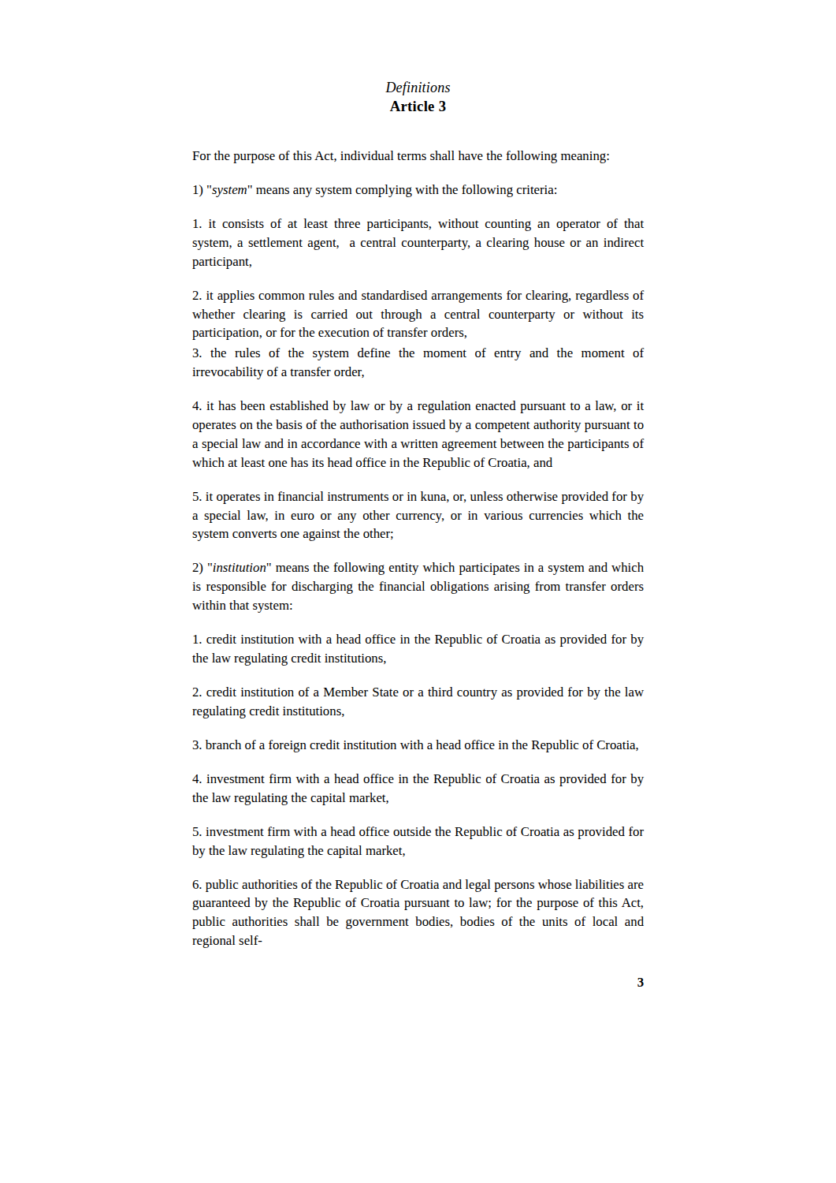Definitions
Article 3
For the purpose of this Act, individual terms shall have the following meaning:
1) "system" means any system complying with the following criteria:
1. it consists of at least three participants, without counting an operator of that system, a settlement agent, a central counterparty, a clearing house or an indirect participant,
2. it applies common rules and standardised arrangements for clearing, regardless of whether clearing is carried out through a central counterparty or without its participation, or for the execution of transfer orders,
3. the rules of the system define the moment of entry and the moment of irrevocability of a transfer order,
4. it has been established by law or by a regulation enacted pursuant to a law, or it operates on the basis of the authorisation issued by a competent authority pursuant to a special law and in accordance with a written agreement between the participants of which at least one has its head office in the Republic of Croatia, and
5. it operates in financial instruments or in kuna, or, unless otherwise provided for by a special law, in euro or any other currency, or in various currencies which the system converts one against the other;
2) "institution" means the following entity which participates in a system and which is responsible for discharging the financial obligations arising from transfer orders within that system:
1. credit institution with a head office in the Republic of Croatia as provided for by the law regulating credit institutions,
2. credit institution of a Member State or a third country as provided for by the law regulating credit institutions,
3. branch of a foreign credit institution with a head office in the Republic of Croatia,
4. investment firm with a head office in the Republic of Croatia as provided for by the law regulating the capital market,
5. investment firm with a head office outside the Republic of Croatia as provided for by the law regulating the capital market,
6. public authorities of the Republic of Croatia and legal persons whose liabilities are guaranteed by the Republic of Croatia pursuant to law; for the purpose of this Act, public authorities shall be government bodies, bodies of the units of local and regional self-
3